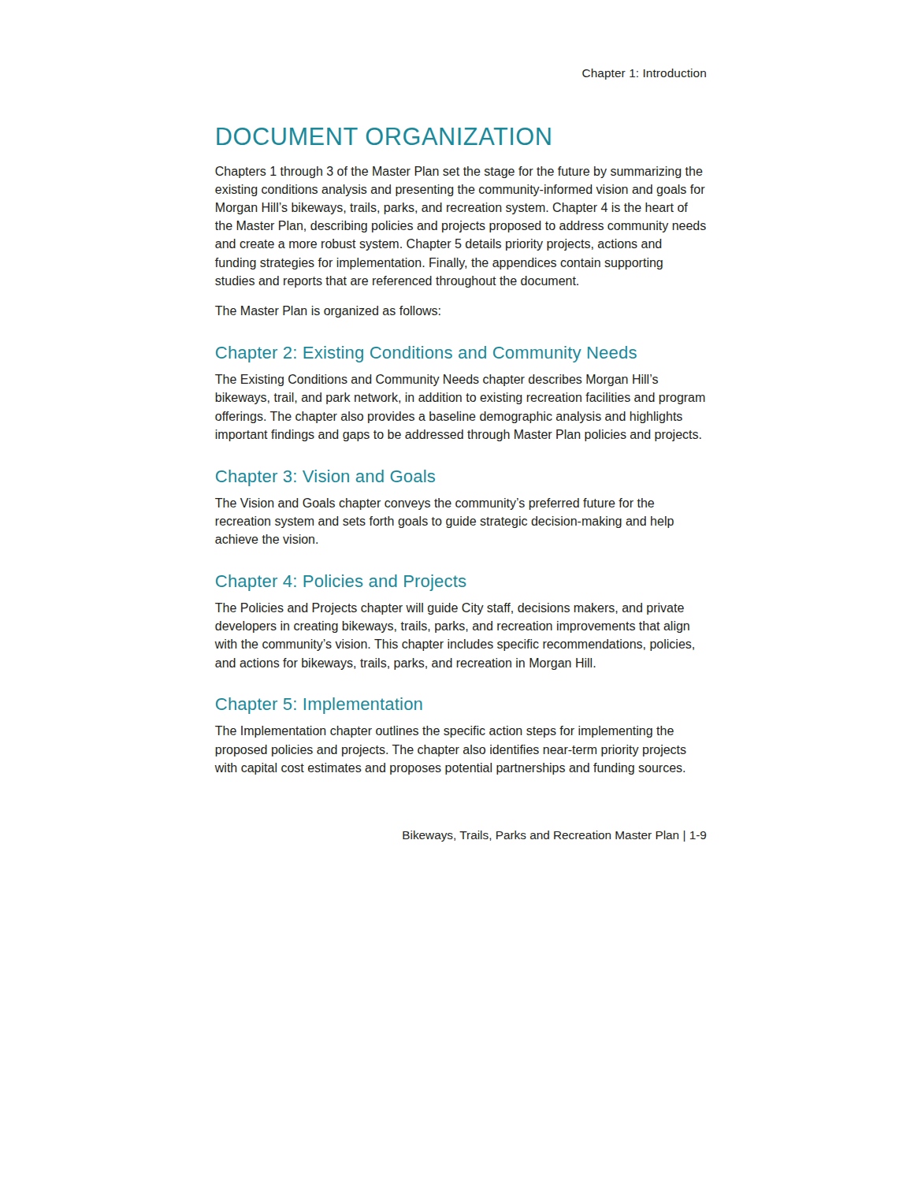Chapter 1: Introduction
DOCUMENT ORGANIZATION
Chapters 1 through 3 of the Master Plan set the stage for the future by summarizing the existing conditions analysis and presenting the community-informed vision and goals for Morgan Hill’s bikeways, trails, parks, and recreation system. Chapter 4 is the heart of the Master Plan, describing policies and projects proposed to address community needs and create a more robust system. Chapter 5 details priority projects, actions and funding strategies for implementation. Finally, the appendices contain supporting studies and reports that are referenced throughout the document.
The Master Plan is organized as follows:
Chapter 2: Existing Conditions and Community Needs
The Existing Conditions and Community Needs chapter describes Morgan Hill’s bikeways, trail, and park network, in addition to existing recreation facilities and program offerings. The chapter also provides a baseline demographic analysis and highlights important findings and gaps to be addressed through Master Plan policies and projects.
Chapter 3: Vision and Goals
The Vision and Goals chapter conveys the community’s preferred future for the recreation system and sets forth goals to guide strategic decision-making and help achieve the vision.
Chapter 4: Policies and Projects
The Policies and Projects chapter will guide City staff, decisions makers, and private developers in creating bikeways, trails, parks, and recreation improvements that align with the community’s vision. This chapter includes specific recommendations, policies, and actions for bikeways, trails, parks, and recreation in Morgan Hill.
Chapter 5: Implementation
The Implementation chapter outlines the specific action steps for implementing the proposed policies and projects. The chapter also identifies near-term priority projects with capital cost estimates and proposes potential partnerships and funding sources.
Bikeways, Trails, Parks and Recreation Master Plan | 1-9